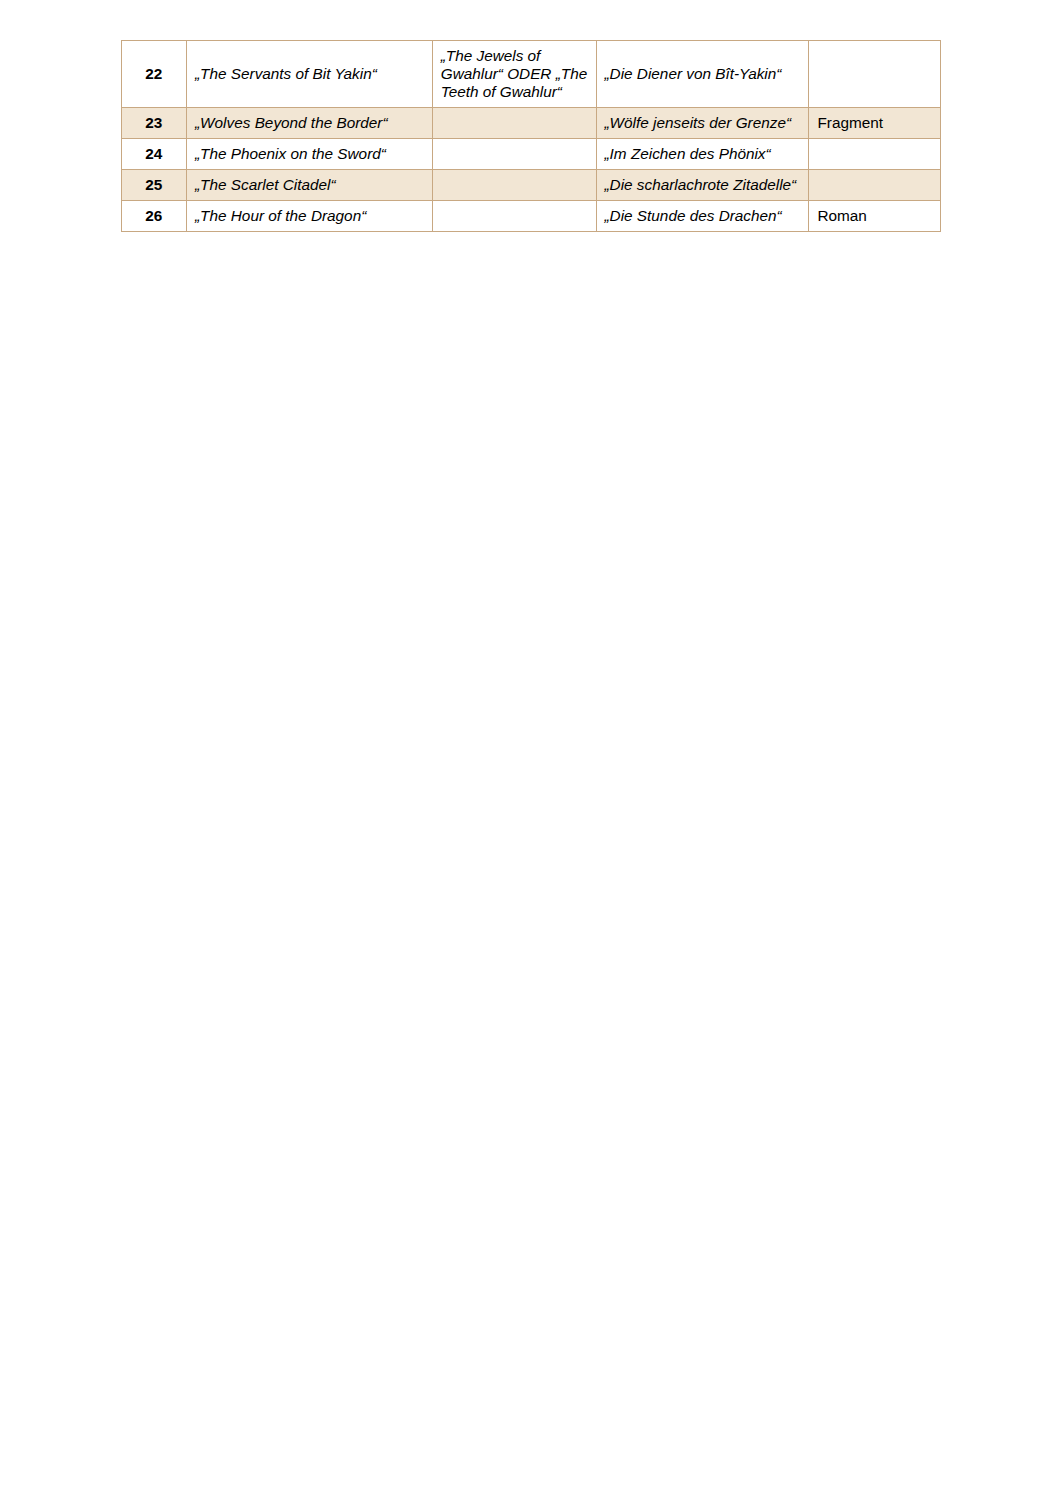| 22 | „The Servants of Bit Yakin“ | „The Jewels of Gwahlur“ ODER „The Teeth of Gwahlur“ | „Die Diener von Bît-Yakin“ | |
| 23 | „Wolves Beyond the Border“ | | „Wölfe jenseits der Grenze“ | Fragment |
| 24 | „The Phoenix on the Sword“ | | „Im Zeichen des Phönix“ | |
| 25 | „The Scarlet Citadel“ | | „Die scharlachrote Zitadelle“ | |
| 26 | „The Hour of the Dragon“ | | „Die Stunde des Drachen“ | Roman |